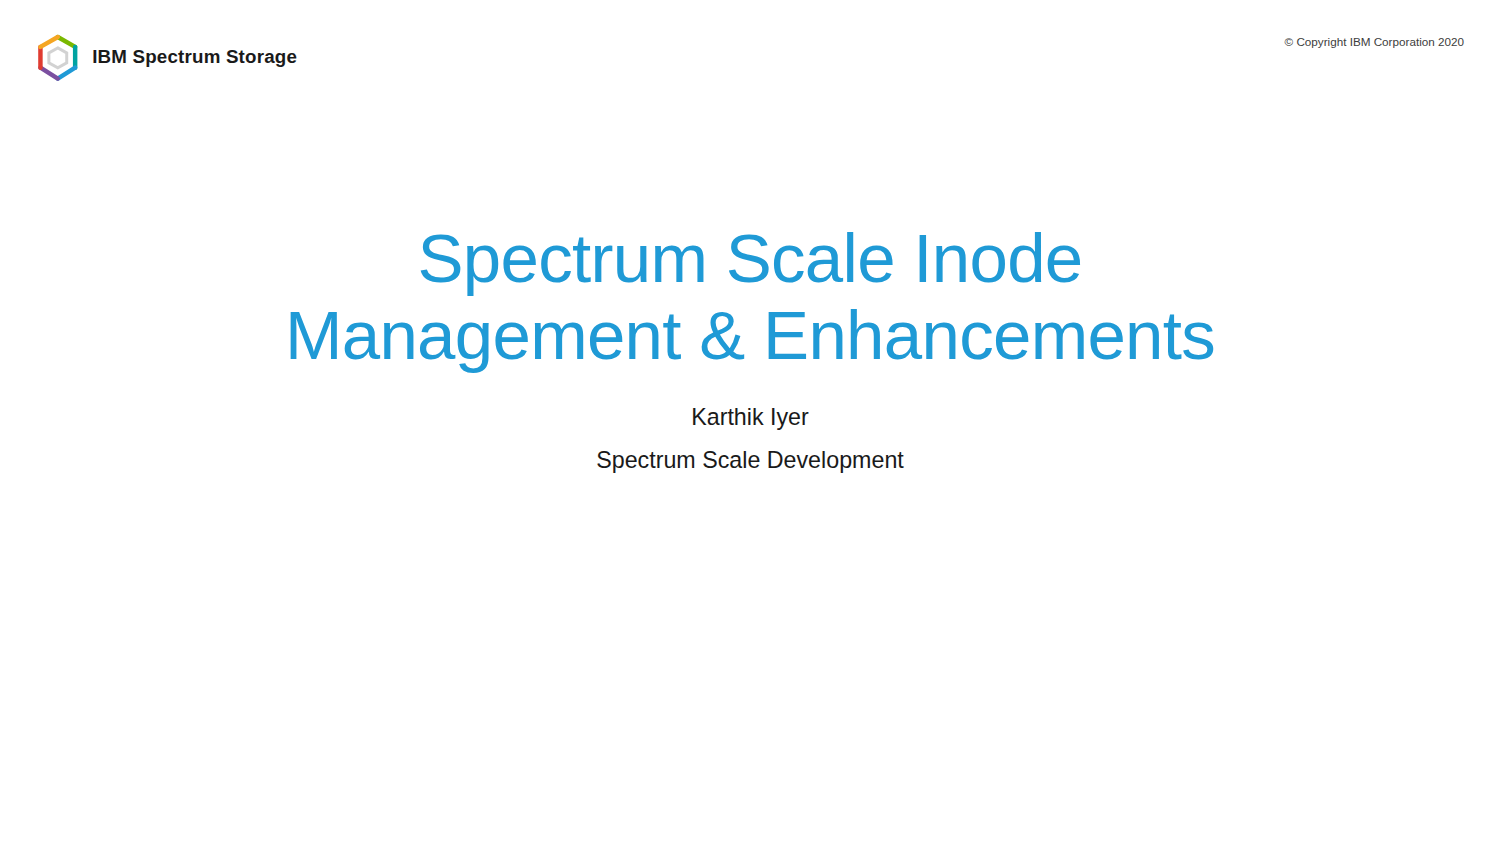IBM Spectrum Storage
© Copyright IBM Corporation 2020
Spectrum Scale Inode
Management & Enhancements
Karthik Iyer
Spectrum Scale Development